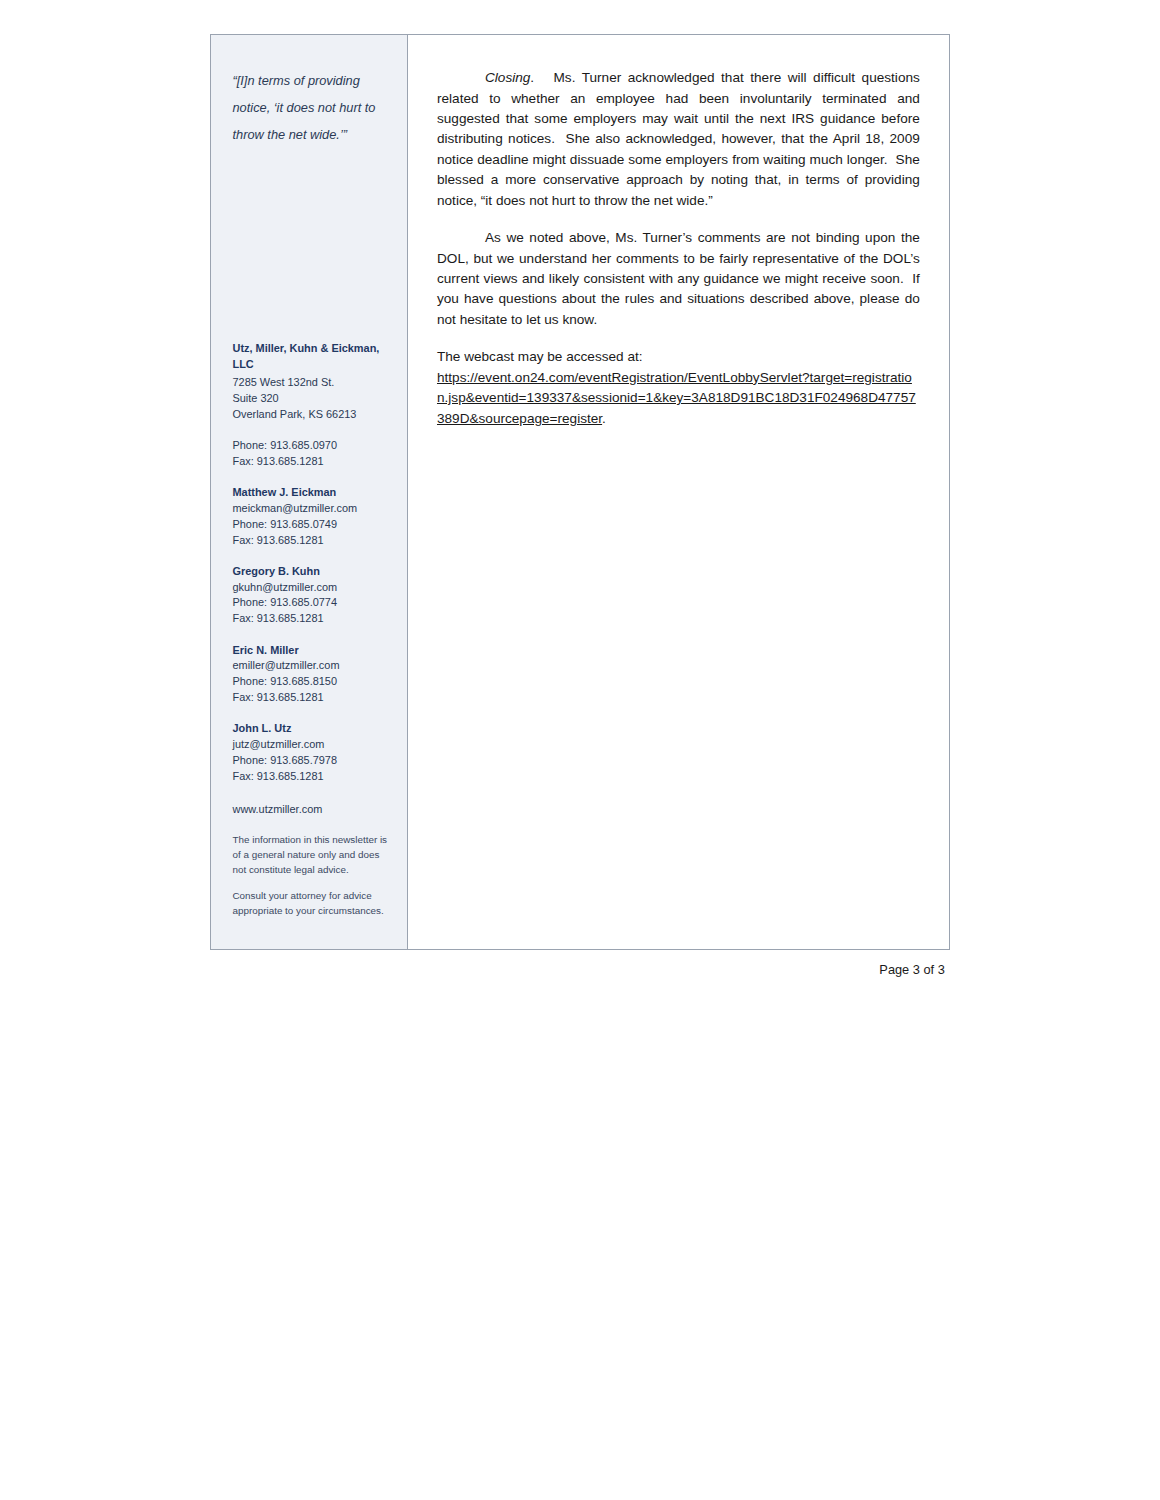“[I]n terms of providing notice, ‘it does not hurt to throw the net wide.’”
Utz, Miller, Kuhn & Eickman, LLC
7285 West 132nd St.
Suite 320
Overland Park, KS 66213
Phone: 913.685.0970
Fax: 913.685.1281
Matthew J. Eickman
meickman@utzmiller.com
Phone: 913.685.0749
Fax: 913.685.1281
Gregory B. Kuhn
gkuhn@utzmiller.com
Phone: 913.685.0774
Fax: 913.685.1281
Eric N. Miller
emiller@utzmiller.com
Phone: 913.685.8150
Fax: 913.685.1281
John L. Utz
jutz@utzmiller.com
Phone: 913.685.7978
Fax: 913.685.1281
www.utzmiller.com
The information in this newsletter is of a general nature only and does not constitute legal advice.
Consult your attorney for advice appropriate to your circumstances.
Closing. Ms. Turner acknowledged that there will difficult questions related to whether an employee had been involuntarily terminated and suggested that some employers may wait until the next IRS guidance before distributing notices. She also acknowledged, however, that the April 18, 2009 notice deadline might dissuade some employers from waiting much longer. She blessed a more conservative approach by noting that, in terms of providing notice, “it does not hurt to throw the net wide.”
As we noted above, Ms. Turner’s comments are not binding upon the DOL, but we understand her comments to be fairly representative of the DOL’s current views and likely consistent with any guidance we might receive soon. If you have questions about the rules and situations described above, please do not hesitate to let us know.
The webcast may be accessed at:
https://event.on24.com/eventRegistration/EventLobbyServlet?target=registration.jsp&eventid=139337&sessionid=1&key=3A818D91BC18D31F024968D47757389D&sourcepage=register.
Page 3 of 3